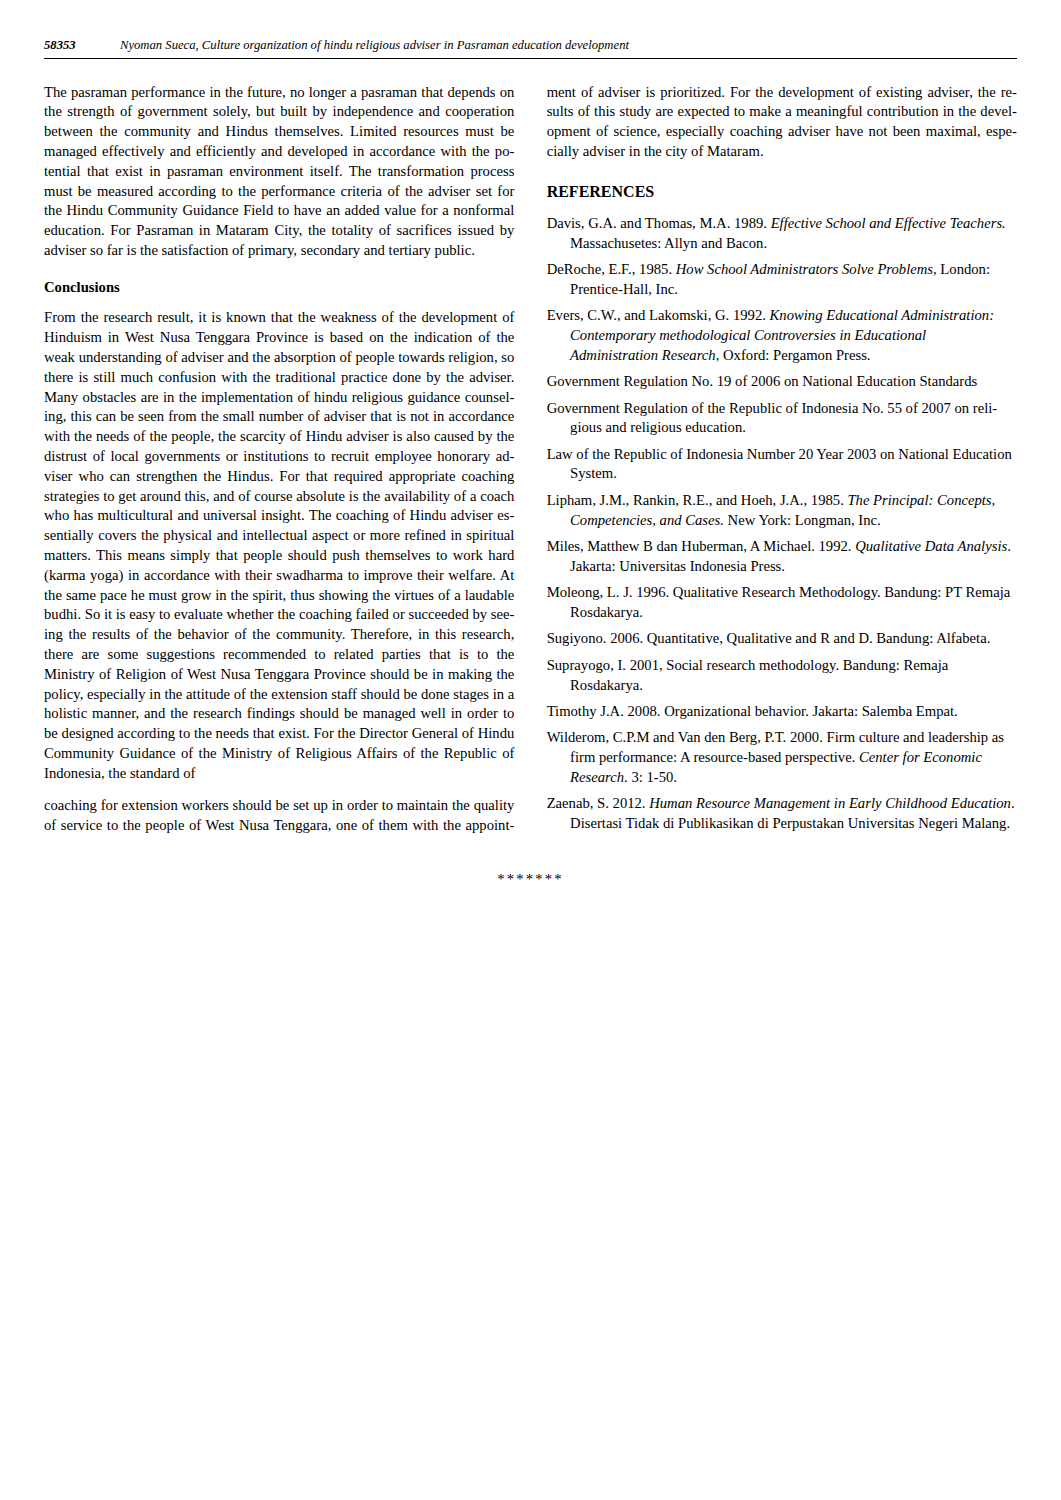58353 Nyoman Sueca, Culture organization of hindu religious adviser in Pasraman education development
The pasraman performance in the future, no longer a pasraman that depends on the strength of government solely, but built by independence and cooperation between the community and Hindus themselves. Limited resources must be managed effectively and efficiently and developed in accordance with the potential that exist in pasraman environment itself. The transformation process must be measured according to the performance criteria of the adviser set for the Hindu Community Guidance Field to have an added value for a nonformal education. For Pasraman in Mataram City, the totality of sacrifices issued by adviser so far is the satisfaction of primary, secondary and tertiary public.
Conclusions
From the research result, it is known that the weakness of the development of Hinduism in West Nusa Tenggara Province is based on the indication of the weak understanding of adviser and the absorption of people towards religion, so there is still much confusion with the traditional practice done by the adviser. Many obstacles are in the implementation of hindu religious guidance counseling, this can be seen from the small number of adviser that is not in accordance with the needs of the people, the scarcity of Hindu adviser is also caused by the distrust of local governments or institutions to recruit employee honorary adviser who can strengthen the Hindus. For that required appropriate coaching strategies to get around this, and of course absolute is the availability of a coach who has multicultural and universal insight. The coaching of Hindu adviser essentially covers the physical and intellectual aspect or more refined in spiritual matters. This means simply that people should push themselves to work hard (karma yoga) in accordance with their swadharma to improve their welfare. At the same pace he must grow in the spirit, thus showing the virtues of a laudable budhi. So it is easy to evaluate whether the coaching failed or succeeded by seeing the results of the behavior of the community. Therefore, in this research, there are some suggestions recommended to related parties that is to the Ministry of Religion of West Nusa Tenggara Province should be in making the policy, especially in the attitude of the extension staff should be done stages in a holistic manner, and the research findings should be managed well in order to be designed according to the needs that exist. For the Director General of Hindu Community Guidance of the Ministry of Religious Affairs of the Republic of Indonesia, the standard of
coaching for extension workers should be set up in order to maintain the quality of service to the people of West Nusa Tenggara, one of them with the appointment of adviser is prioritized. For the development of existing adviser, the results of this study are expected to make a meaningful contribution in the development of science, especially coaching adviser have not been maximal, especially adviser in the city of Mataram.
REFERENCES
Davis, G.A. and Thomas, M.A. 1989. Effective School and Effective Teachers. Massachusetes: Allyn and Bacon.
DeRoche, E.F., 1985. How School Administrators Solve Problems, London: Prentice-Hall, Inc.
Evers, C.W., and Lakomski, G. 1992. Knowing Educational Administration: Contemporary methodological Controversies in Educational Administration Research, Oxford: Pergamon Press.
Government Regulation No. 19 of 2006 on National Education Standards
Government Regulation of the Republic of Indonesia No. 55 of 2007 on religious and religious education.
Law of the Republic of Indonesia Number 20 Year 2003 on National Education System.
Lipham, J.M., Rankin, R.E., and Hoeh, J.A., 1985. The Principal: Concepts, Competencies, and Cases. New York: Longman, Inc.
Miles, Matthew B dan Huberman, A Michael. 1992. Qualitative Data Analysis. Jakarta: Universitas Indonesia Press.
Moleong, L. J. 1996. Qualitative Research Methodology. Bandung: PT Remaja Rosdakarya.
Sugiyono. 2006. Quantitative, Qualitative and R and D. Bandung: Alfabeta.
Suprayogo, I. 2001, Social research methodology. Bandung: Remaja Rosdakarya.
Timothy J.A. 2008. Organizational behavior. Jakarta: Salemba Empat.
Wilderom, C.P.M and Van den Berg, P.T. 2000. Firm culture and leadership as firm performance: A resource-based perspective. Center for Economic Research. 3: 1-50.
Zaenab, S. 2012. Human Resource Management in Early Childhood Education. Disertasi Tidak di Publikasikan di Perpustakan Universitas Negeri Malang.
*******